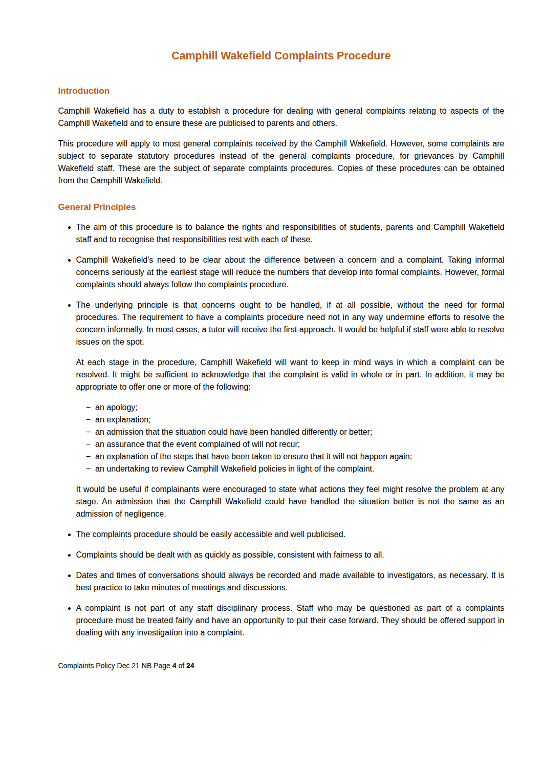Camphill Wakefield Complaints Procedure
Introduction
Camphill Wakefield has a duty to establish a procedure for dealing with general complaints relating to aspects of the Camphill Wakefield and to ensure these are publicised to parents and others.
This procedure will apply to most general complaints received by the Camphill Wakefield. However, some complaints are subject to separate statutory procedures instead of the general complaints procedure, for grievances by Camphill Wakefield staff. These are the subject of separate complaints procedures. Copies of these procedures can be obtained from the Camphill Wakefield.
General Principles
The aim of this procedure is to balance the rights and responsibilities of students, parents and Camphill Wakefield staff and to recognise that responsibilities rest with each of these.
Camphill Wakefield’s need to be clear about the difference between a concern and a complaint. Taking informal concerns seriously at the earliest stage will reduce the numbers that develop into formal complaints. However, formal complaints should always follow the complaints procedure.
The underlying principle is that concerns ought to be handled, if at all possible, without the need for formal procedures. The requirement to have a complaints procedure need not in any way undermine efforts to resolve the concern informally. In most cases, a tutor will receive the first approach. It would be helpful if staff were able to resolve issues on the spot.
At each stage in the procedure, Camphill Wakefield will want to keep in mind ways in which a complaint can be resolved. It might be sufficient to acknowledge that the complaint is valid in whole or in part. In addition, it may be appropriate to offer one or more of the following:
an apology;
an explanation;
an admission that the situation could have been handled differently or better;
an assurance that the event complained of will not recur;
an explanation of the steps that have been taken to ensure that it will not happen again;
an undertaking to review Camphill Wakefield policies in light of the complaint.
It would be useful if complainants were encouraged to state what actions they feel might resolve the problem at any stage. An admission that the Camphill Wakefield could have handled the situation better is not the same as an admission of negligence.
The complaints procedure should be easily accessible and well publicised.
Complaints should be dealt with as quickly as possible, consistent with fairness to all.
Dates and times of conversations should always be recorded and made available to investigators, as necessary. It is best practice to take minutes of meetings and discussions.
A complaint is not part of any staff disciplinary process. Staff who may be questioned as part of a complaints procedure must be treated fairly and have an opportunity to put their case forward. They should be offered support in dealing with any investigation into a complaint.
Complaints Policy Dec 21 NB Page 4 of 24